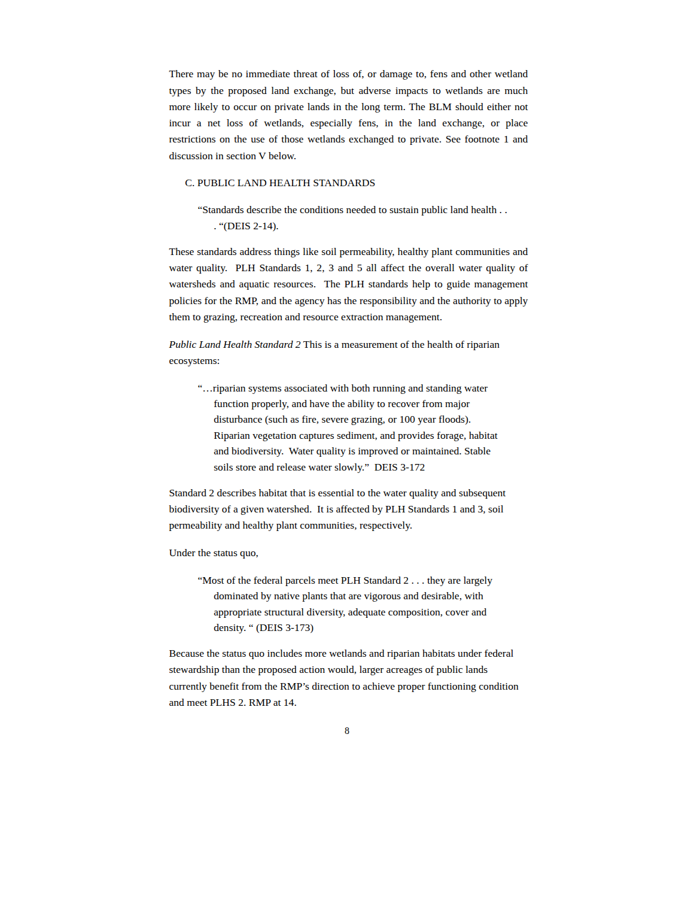There may be no immediate threat of loss of, or damage to, fens and other wetland types by the proposed land exchange, but adverse impacts to wetlands are much more likely to occur on private lands in the long term. The BLM should either not incur a net loss of wetlands, especially fens, in the land exchange, or place restrictions on the use of those wetlands exchanged to private. See footnote 1 and discussion in section V below.
C. PUBLIC LAND HEALTH STANDARDS
“Standards describe the conditions needed to sustain public land health . . . “(DEIS 2-14).
These standards address things like soil permeability, healthy plant communities and water quality. PLH Standards 1, 2, 3 and 5 all affect the overall water quality of watersheds and aquatic resources. The PLH standards help to guide management policies for the RMP, and the agency has the responsibility and the authority to apply them to grazing, recreation and resource extraction management.
Public Land Health Standard 2 This is a measurement of the health of riparian ecosystems:
“…riparian systems associated with both running and standing water function properly, and have the ability to recover from major disturbance (such as fire, severe grazing, or 100 year floods). Riparian vegetation captures sediment, and provides forage, habitat and biodiversity. Water quality is improved or maintained. Stable soils store and release water slowly.” DEIS 3-172
Standard 2 describes habitat that is essential to the water quality and subsequent biodiversity of a given watershed. It is affected by PLH Standards 1 and 3, soil permeability and healthy plant communities, respectively.
Under the status quo,
“Most of the federal parcels meet PLH Standard 2 . . . they are largely dominated by native plants that are vigorous and desirable, with appropriate structural diversity, adequate composition, cover and density. “ (DEIS 3-173)
Because the status quo includes more wetlands and riparian habitats under federal stewardship than the proposed action would, larger acreages of public lands currently benefit from the RMP’s direction to achieve proper functioning condition and meet PLHS 2. RMP at 14.
8